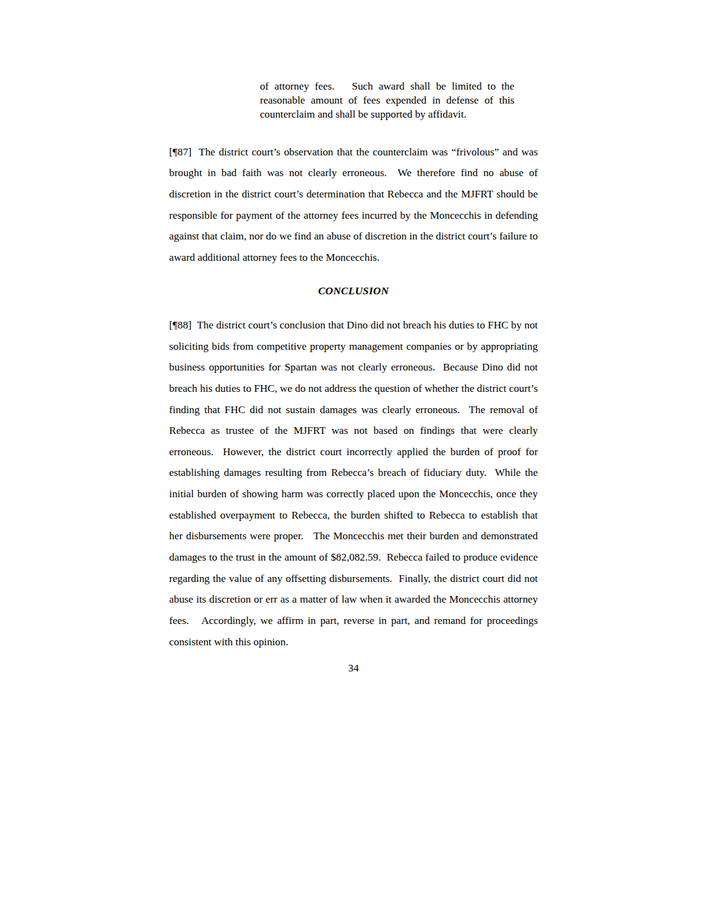of attorney fees. Such award shall be limited to the reasonable amount of fees expended in defense of this counterclaim and shall be supported by affidavit.
[¶87] The district court’s observation that the counterclaim was “frivolous” and was brought in bad faith was not clearly erroneous. We therefore find no abuse of discretion in the district court’s determination that Rebecca and the MJFRT should be responsible for payment of the attorney fees incurred by the Moncecchis in defending against that claim, nor do we find an abuse of discretion in the district court’s failure to award additional attorney fees to the Moncecchis.
CONCLUSION
[¶88] The district court’s conclusion that Dino did not breach his duties to FHC by not soliciting bids from competitive property management companies or by appropriating business opportunities for Spartan was not clearly erroneous. Because Dino did not breach his duties to FHC, we do not address the question of whether the district court’s finding that FHC did not sustain damages was clearly erroneous. The removal of Rebecca as trustee of the MJFRT was not based on findings that were clearly erroneous. However, the district court incorrectly applied the burden of proof for establishing damages resulting from Rebecca’s breach of fiduciary duty. While the initial burden of showing harm was correctly placed upon the Moncecchis, once they established overpayment to Rebecca, the burden shifted to Rebecca to establish that her disbursements were proper. The Moncecchis met their burden and demonstrated damages to the trust in the amount of $82,082.59. Rebecca failed to produce evidence regarding the value of any offsetting disbursements. Finally, the district court did not abuse its discretion or err as a matter of law when it awarded the Moncecchis attorney fees. Accordingly, we affirm in part, reverse in part, and remand for proceedings consistent with this opinion.
34